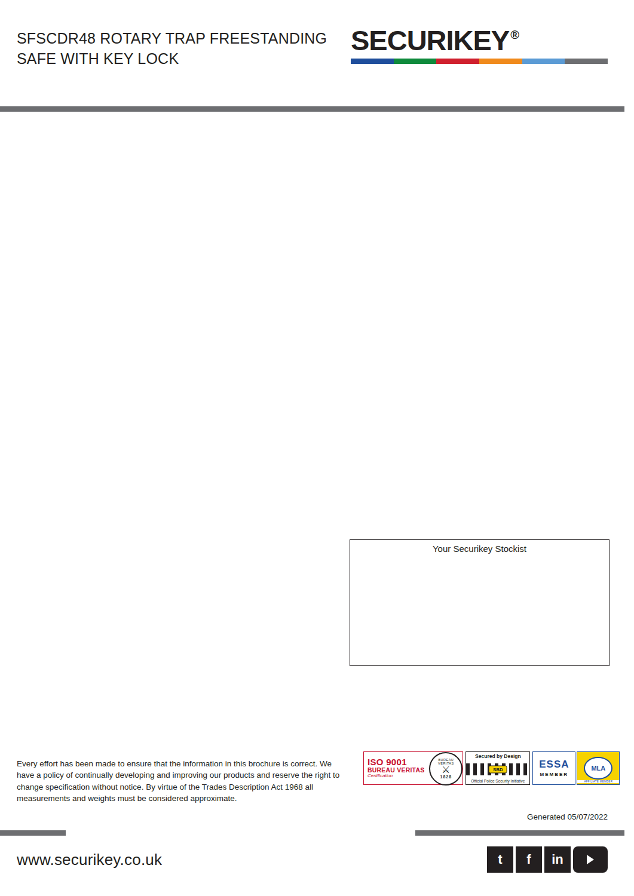SFSCDR48 ROTARY TRAP FREESTANDING SAFE WITH KEY LOCK
SECURIKEY®
Your Securikey Stockist
Every effort has been made to ensure that the information in this brochure is correct. We have a policy of continually developing and improving our products and reserve the right to change specification without notice. By virtue of the Trades Description Act 1968 all measurements and weights must be considered approximate.
ISO 9001 BUREAU VERITAS Certification
BUREAU VERITAS ⚔ 1828
Secured by Design
SBD
Official Police Security Initiative
ESSA
MEMBER
MLA
AFFILIATE MEMBER
Generated 05/07/2022
www.securikey.co.uk
t
f
in